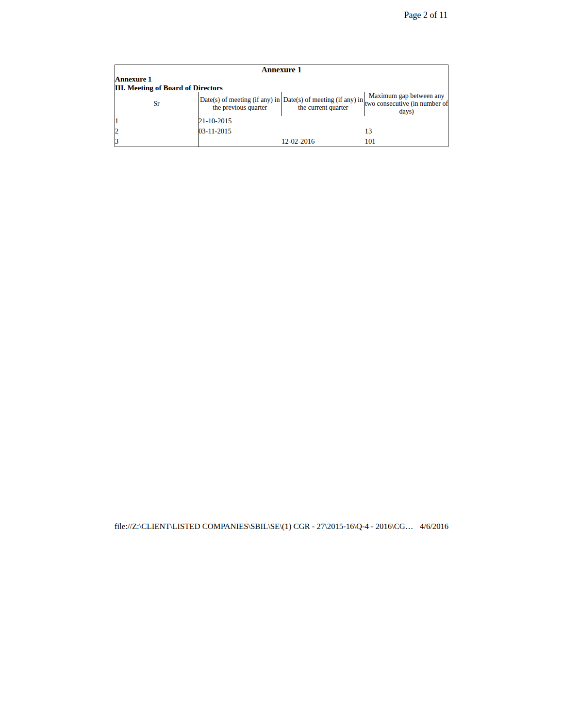Page 2 of 11
| Annexure 1 |
| Annexure 1 |
| III. Meeting of Board of Directors |
| Sr | Date(s) of meeting (if any) in the previous quarter | Date(s) of meeting (if any) in the current quarter | Maximum gap between any two consecutive (in number of days) |
| 1 | 21-10-2015 | | |
| 2 | 03-11-2015 | | 13 |
| 3 | | 12-02-2016 | 101 |
file://Z:\CLIENT\LISTED COMPANIES\SBIL\SE\(1) CGR - 27\2015-16\Q-4 - 2016\CGR ...
4/6/2016